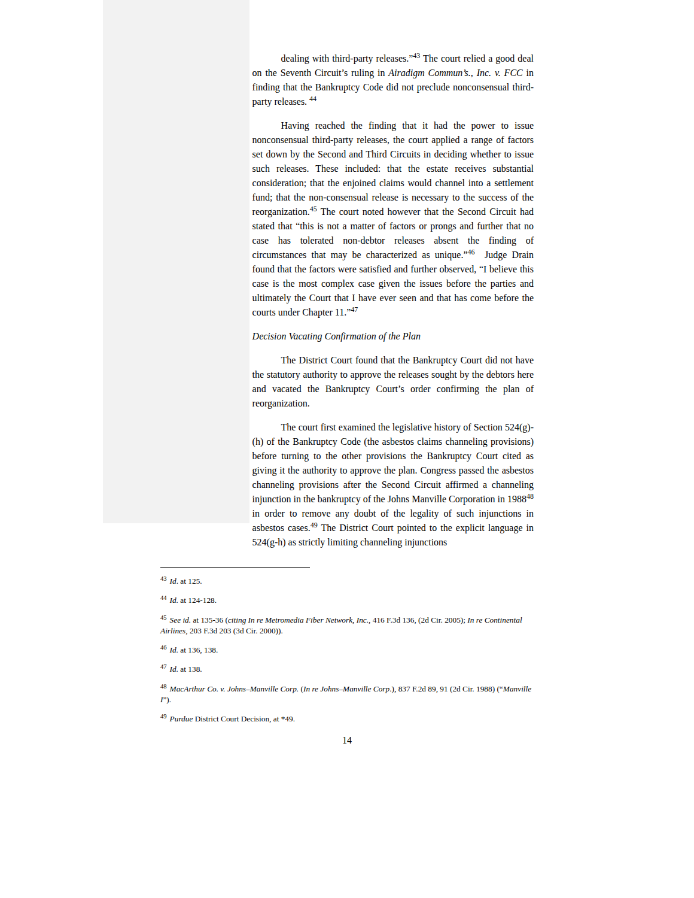dealing with third-party releases.”43 The court relied a good deal on the Seventh Circuit’s ruling in Airadigm Commun’s., Inc. v. FCC in finding that the Bankruptcy Code did not preclude nonconsensual third-party releases. 44
Having reached the finding that it had the power to issue nonconsensual third-party releases, the court applied a range of factors set down by the Second and Third Circuits in deciding whether to issue such releases. These included: that the estate receives substantial consideration; that the enjoined claims would channel into a settlement fund; that the non-consensual release is necessary to the success of the reorganization.45 The court noted however that the Second Circuit had stated that “this is not a matter of factors or prongs and further that no case has tolerated non-debtor releases absent the finding of circumstances that may be characterized as unique.”46 Judge Drain found that the factors were satisfied and further observed, “I believe this case is the most complex case given the issues before the parties and ultimately the Court that I have ever seen and that has come before the courts under Chapter 11.”47
Decision Vacating Confirmation of the Plan
The District Court found that the Bankruptcy Court did not have the statutory authority to approve the releases sought by the debtors here and vacated the Bankruptcy Court’s order confirming the plan of reorganization.
The court first examined the legislative history of Section 524(g)-(h) of the Bankruptcy Code (the asbestos claims channeling provisions) before turning to the other provisions the Bankruptcy Court cited as giving it the authority to approve the plan. Congress passed the asbestos channeling provisions after the Second Circuit affirmed a channeling injunction in the bankruptcy of the Johns Manville Corporation in 198848 in order to remove any doubt of the legality of such injunctions in asbestos cases.49 The District Court pointed to the explicit language in 524(g-h) as strictly limiting channeling injunctions
43 Id. at 125.
44 Id. at 124-128.
45 See id. at 135-36 (citing In re Metromedia Fiber Network, Inc., 416 F.3d 136, (2d Cir. 2005); In re Continental Airlines, 203 F.3d 203 (3d Cir. 2000)).
46 Id. at 136, 138.
47 Id. at 138.
48 MacArthur Co. v. Johns–Manville Corp. (In re Johns–Manville Corp.), 837 F.2d 89, 91 (2d Cir. 1988) (“Manville I”).
49 Purdue District Court Decision, at *49.
14